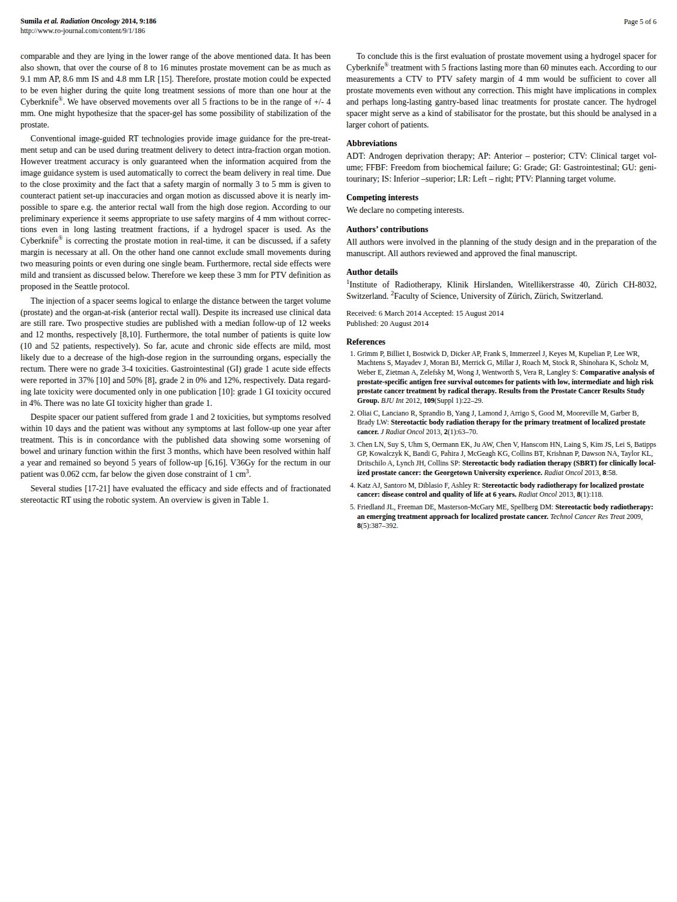Sumila et al. Radiation Oncology 2014, 9:186
http://www.ro-journal.com/content/9/1/186
Page 5 of 6
comparable and they are lying in the lower range of the above mentioned data. It has been also shown, that over the course of 8 to 16 minutes prostate movement can be as much as 9.1 mm AP, 8.6 mm IS and 4.8 mm LR [15]. Therefore, prostate motion could be expected to be even higher during the quite long treatment sessions of more than one hour at the Cyberknife®. We have observed movements over all 5 fractions to be in the range of +/- 4 mm. One might hypothesize that the spacer-gel has some possibility of stabilization of the prostate.
Conventional image-guided RT technologies provide image guidance for the pre-treatment setup and can be used during treatment delivery to detect intra-fraction organ motion. However treatment accuracy is only guaranteed when the information acquired from the image guidance system is used automatically to correct the beam delivery in real time. Due to the close proximity and the fact that a safety margin of normally 3 to 5 mm is given to counteract patient set-up inaccuracies and organ motion as discussed above it is nearly impossible to spare e.g. the anterior rectal wall from the high dose region. According to our preliminary experience it seems appropriate to use safety margins of 4 mm without corrections even in long lasting treatment fractions, if a hydrogel spacer is used. As the Cyberknife® is correcting the prostate motion in real-time, it can be discussed, if a safety margin is necessary at all. On the other hand one cannot exclude small movements during two measuring points or even during one single beam. Furthermore, rectal side effects were mild and transient as discussed below. Therefore we keep these 3 mm for PTV definition as proposed in the Seattle protocol.
The injection of a spacer seems logical to enlarge the distance between the target volume (prostate) and the organ-at-risk (anterior rectal wall). Despite its increased use clinical data are still rare. Two prospective studies are published with a median follow-up of 12 weeks and 12 months, respectively [8,10]. Furthermore, the total number of patients is quite low (10 and 52 patients, respectively). So far, acute and chronic side effects are mild, most likely due to a decrease of the high-dose region in the surrounding organs, especially the rectum. There were no grade 3-4 toxicities. Gastrointestinal (GI) grade 1 acute side effects were reported in 37% [10] and 50% [8], grade 2 in 0% and 12%, respectively. Data regarding late toxicity were documented only in one publication [10]: grade 1 GI toxicity occured in 4%. There was no late GI toxicity higher than grade 1.
Despite spacer our patient suffered from grade 1 and 2 toxicities, but symptoms resolved within 10 days and the patient was without any symptoms at last follow-up one year after treatment. This is in concordance with the published data showing some worsening of bowel and urinary function within the first 3 months, which have been resolved within half a year and remained so beyond 5 years of follow-up [6,16]. V36Gy for the rectum in our patient was 0.062 ccm, far below the given dose constraint of 1 cm3.
Several studies [17-21] have evaluated the efficacy and side effects and of fractionated stereotactic RT using the robotic system. An overview is given in Table 1.
To conclude this is the first evaluation of prostate movement using a hydrogel spacer for Cyberknife® treatment with 5 fractions lasting more than 60 minutes each. According to our measurements a CTV to PTV safety margin of 4 mm would be sufficient to cover all prostate movements even without any correction. This might have implications in complex and perhaps long-lasting gantry-based linac treatments for prostate cancer. The hydrogel spacer might serve as a kind of stabilisator for the prostate, but this should be analysed in a larger cohort of patients.
Abbreviations
ADT: Androgen deprivation therapy; AP: Anterior – posterior; CTV: Clinical target volume; FFBF: Freedom from biochemical failure; G: Grade; GI: Gastrointestinal; GU: genitourinary; IS: Inferior –superior; LR: Left – right; PTV: Planning target volume.
Competing interests
We declare no competing interests.
Authors’ contributions
All authors were involved in the planning of the study design and in the preparation of the manuscript. All authors reviewed and approved the final manuscript.
Author details
1Institute of Radiotherapy, Klinik Hirslanden, Witellikerstrasse 40, Zürich CH-8032, Switzerland. 2Faculty of Science, University of Zürich, Zürich, Switzerland.
Received: 6 March 2014 Accepted: 15 August 2014
Published: 20 August 2014
References
Grimm P, Billiet I, Bostwick D, Dicker AP, Frank S, Immerzeel J, Keyes M, Kupelian P, Lee WR, Machtens S, Mayadev J, Moran BJ, Merrick G, Millar J, Roach M, Stock R, Shinohara K, Scholz M, Weber E, Zietman A, Zelefsky M, Wong J, Wentworth S, Vera R, Langley S: Comparative analysis of prostate-specific antigen free survival outcomes for patients with low, intermediate and high risk prostate cancer treatment by radical therapy. Results from the Prostate Cancer Results Study Group. BJU Int 2012, 109(Suppl 1):22–29.
Oliai C, Lanciano R, Sprandio B, Yang J, Lamond J, Arrigo S, Good M, Mooreville M, Garber B, Brady LW: Stereotactic body radiation therapy for the primary treatment of localized prostate cancer. J Radiat Oncol 2013, 2(1):63–70.
Chen LN, Suy S, Uhm S, Oermann EK, Ju AW, Chen V, Hanscom HN, Laing S, Kim JS, Lei S, Batipps GP, Kowalczyk K, Bandi G, Pahira J, McGeagh KG, Collins BT, Krishnan P, Dawson NA, Taylor KL, Dritschilo A, Lynch JH, Collins SP: Stereotactic body radiation therapy (SBRT) for clinically localized prostate cancer: the Georgetown University experience. Radiat Oncol 2013, 8:58.
Katz AJ, Santoro M, Diblasio F, Ashley R: Stereotactic body radiotherapy for localized prostate cancer: disease control and quality of life at 6 years. Radiat Oncol 2013, 8(1):118.
Friedland JL, Freeman DE, Masterson-McGary ME, Spellberg DM: Stereotactic body radiotherapy: an emerging treatment approach for localized prostate cancer. Technol Cancer Res Treat 2009, 8(5):387–392.